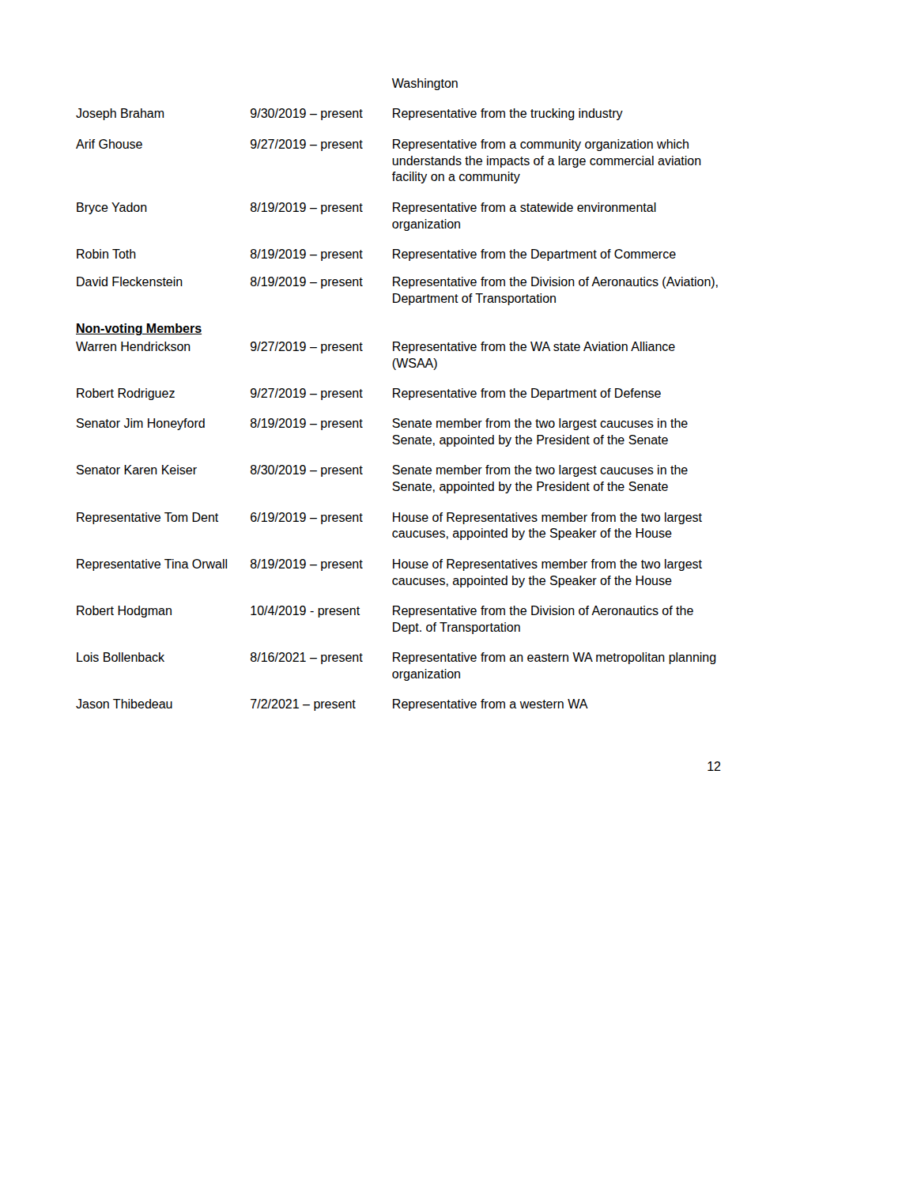| | | Washington |
| Joseph Braham | 9/30/2019 – present | Representative from the trucking industry |
| Arif Ghouse | 9/27/2019 – present | Representative from a community organization which understands the impacts of a large commercial aviation facility on a community |
| Bryce Yadon | 8/19/2019 – present | Representative from a statewide environmental organization |
| Robin Toth | 8/19/2019 – present | Representative from the Department of Commerce |
| David Fleckenstein | 8/19/2019 – present | Representative from the Division of Aeronautics (Aviation), Department of Transportation |
| Non-voting Members |
| Warren Hendrickson | 9/27/2019 – present | Representative from the WA state Aviation Alliance (WSAA) |
| Robert Rodriguez | 9/27/2019 – present | Representative from the Department of Defense |
| Senator Jim Honeyford | 8/19/2019 – present | Senate member from the two largest caucuses in the Senate, appointed by the President of the Senate |
| Senator Karen Keiser | 8/30/2019 – present | Senate member from the two largest caucuses in the Senate, appointed by the President of the Senate |
| Representative Tom Dent | 6/19/2019 – present | House of Representatives member from the two largest caucuses, appointed by the Speaker of the House |
| Representative Tina Orwall | 8/19/2019 – present | House of Representatives member from the two largest caucuses, appointed by the Speaker of the House |
| Robert Hodgman | 10/4/2019 - present | Representative from the Division of Aeronautics of the Dept. of Transportation |
| Lois Bollenback | 8/16/2021 – present | Representative from an eastern WA metropolitan planning organization |
| Jason Thibedeau | 7/2/2021 – present | Representative from a western WA |
12